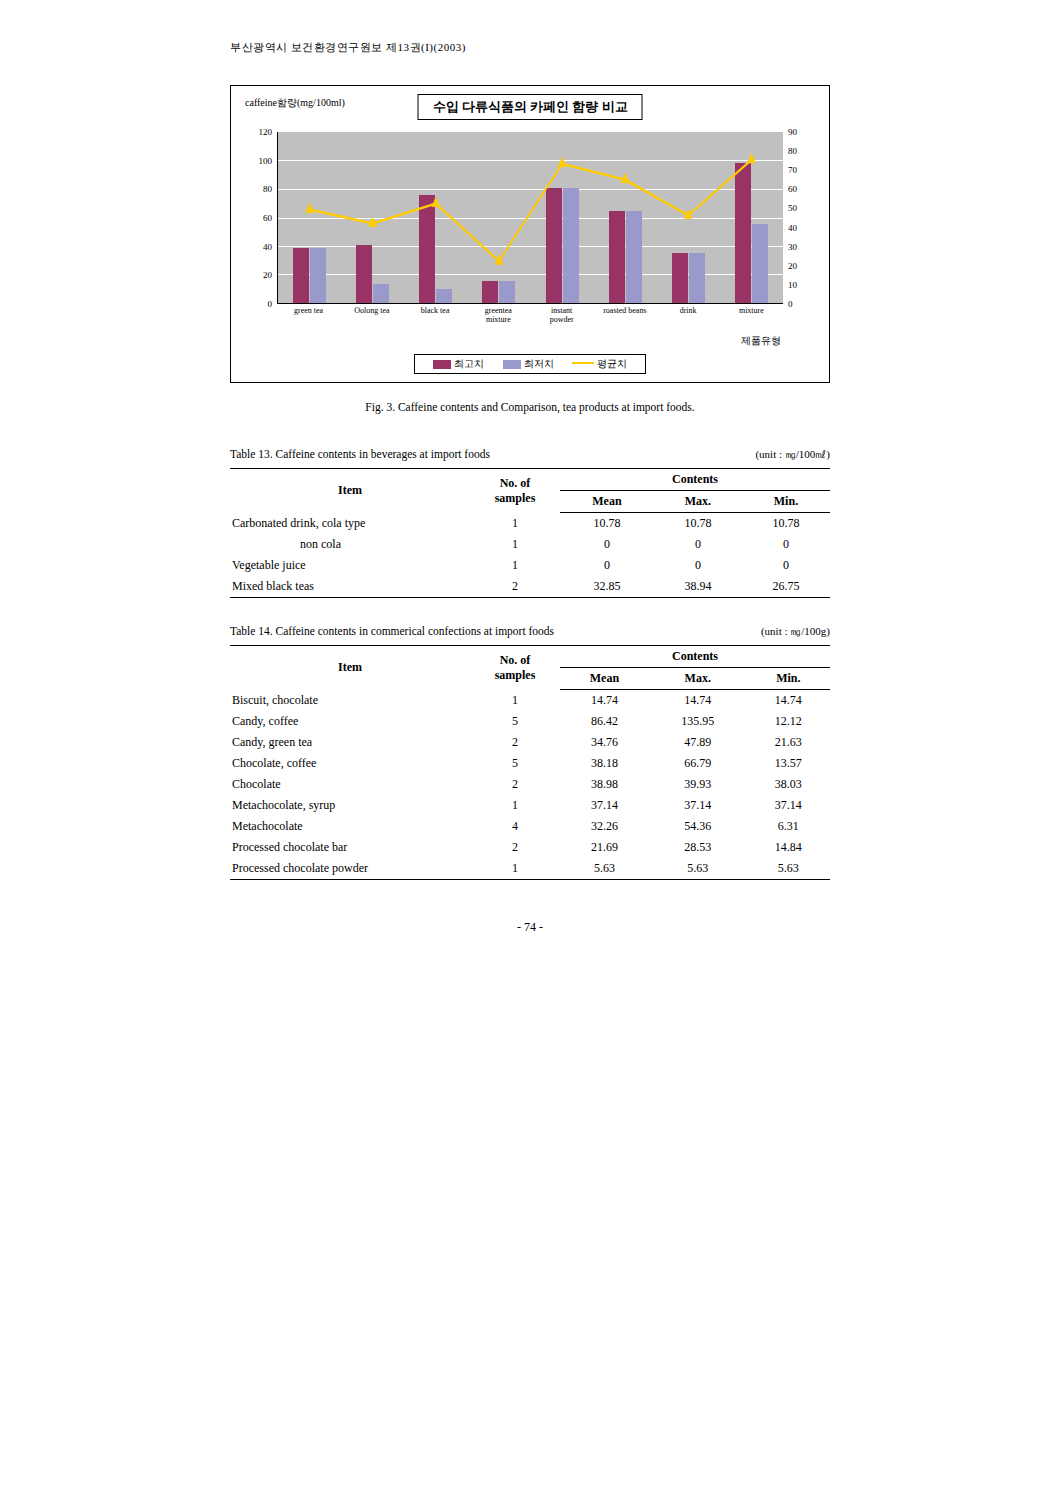부산광역시 보건환경연구원보 제13권(I)(2003)
수입 다류식품의 카페인 함량 비교
caffeine함량(mg/100ml)
120
100
80
60
40
20
0
90
80
70
60
50
40
30
20
10
0
green tea
Oolong tea
black tea
greentea
mixture
instant
powder
roasted beans
drink
mixture
제품유형
최고치 최저치 평균치
Fig. 3. Caffeine contents and Comparison, tea products at import foods.
Table 13. Caffeine contents in beverages at import foods (unit : ㎎/100㎖)
| Item | No. of samples | Contents |
| --- | --- | --- |
| Mean | Max. | Min. |
| Carbonated drink, cola type | 1 | 10.78 | 10.78 | 10.78 |
| non cola | 1 | 0 | 0 | 0 |
| Vegetable juice | 1 | 0 | 0 | 0 |
| Mixed black teas | 2 | 32.85 | 38.94 | 26.75 |
Table 14. Caffeine contents in commerical confections at import foods (unit : ㎎/100g)
| Item | No. of samples | Contents |
| --- | --- | --- |
| Mean | Max. | Min. |
| Biscuit, chocolate | 1 | 14.74 | 14.74 | 14.74 |
| Candy, coffee | 5 | 86.42 | 135.95 | 12.12 |
| Candy, green tea | 2 | 34.76 | 47.89 | 21.63 |
| Chocolate, coffee | 5 | 38.18 | 66.79 | 13.57 |
| Chocolate | 2 | 38.98 | 39.93 | 38.03 |
| Metachocolate, syrup | 1 | 37.14 | 37.14 | 37.14 |
| Metachocolate | 4 | 32.26 | 54.36 | 6.31 |
| Processed chocolate bar | 2 | 21.69 | 28.53 | 14.84 |
| Processed chocolate powder | 1 | 5.63 | 5.63 | 5.63 |
- 74 -